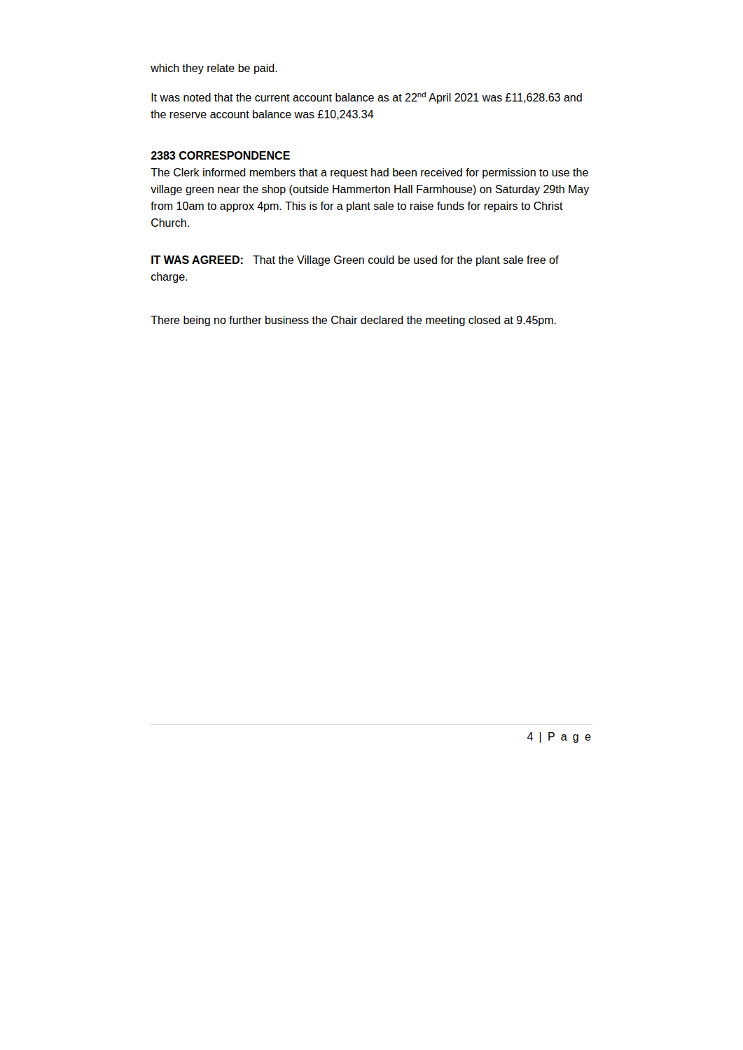which they relate be paid.
It was noted that the current account balance as at 22nd April 2021 was £11,628.63 and the reserve account balance was £10,243.34
2383 CORRESPONDENCE
The Clerk informed members that a request had been received for permission to use the village green near the shop (outside Hammerton Hall Farmhouse) on Saturday 29th May from 10am to approx 4pm. This is for a plant sale to raise funds for repairs to Christ Church.
IT WAS AGREED: That the Village Green could be used for the plant sale free of charge.
There being no further business the Chair declared the meeting closed at 9.45pm.
4 | P a g e